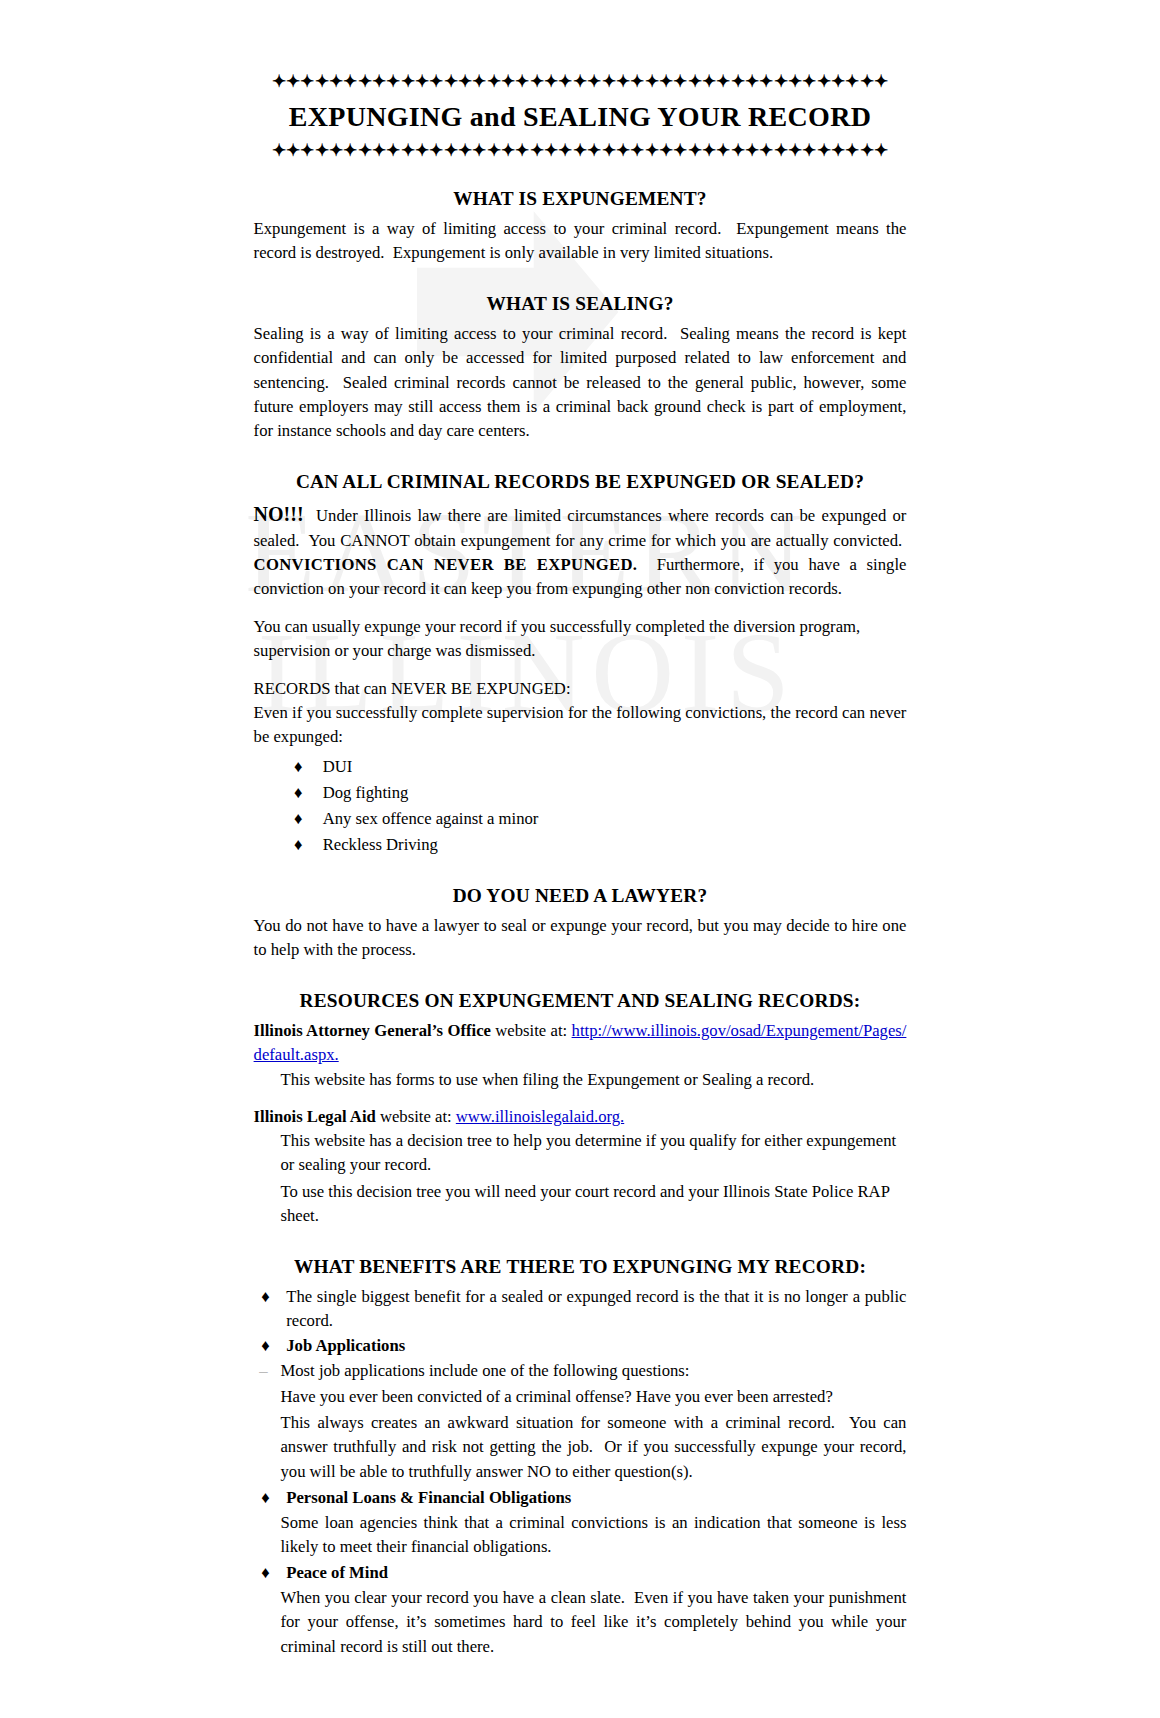EASTERN
ILLINOIS
✦✦✦✦✦✦✦✦✦✦✦✦✦✦✦✦✦✦✦✦✦✦✦✦✦✦✦✦✦✦✦✦✦✦✦✦✦✦✦✦✦✦✦
EXPUNGING and SEALING YOUR RECORD
✦✦✦✦✦✦✦✦✦✦✦✦✦✦✦✦✦✦✦✦✦✦✦✦✦✦✦✦✦✦✦✦✦✦✦✦✦✦✦✦✦✦✦
WHAT IS EXPUNGEMENT?
Expungement is a way of limiting access to your criminal record. Expungement means the record is destroyed. Expungement is only available in very limited situations.
WHAT IS SEALING?
Sealing is a way of limiting access to your criminal record. Sealing means the record is kept confidential and can only be accessed for limited purposed related to law enforcement and sentencing. Sealed criminal records cannot be released to the general public, however, some future employers may still access them is a criminal back ground check is part of employment, for instance schools and day care centers.
CAN ALL CRIMINAL RECORDS BE EXPUNGED OR SEALED?
NO!!! Under Illinois law there are limited circumstances where records can be expunged or sealed. You CANNOT obtain expungement for any crime for which you are actually convicted. CONVICTIONS CAN NEVER BE EXPUNGED. Furthermore, if you have a single conviction on your record it can keep you from expunging other non conviction records.
You can usually expunge your record if you successfully completed the diversion program,
supervision or your charge was dismissed.
RECORDS that can NEVER BE EXPUNGED:
Even if you successfully complete supervision for the following convictions, the record can never be expunged:
DUI
Dog fighting
Any sex offence against a minor
Reckless Driving
DO YOU NEED A LAWYER?
You do not have to have a lawyer to seal or expunge your record, but you may decide to hire one to help with the process.
RESOURCES ON EXPUNGEMENT AND SEALING RECORDS:
Illinois Attorney General’s Office website at: http://www.illinois.gov/osad/Expungement/Pages/default.aspx.
This website has forms to use when filing the Expungement or Sealing a record.
Illinois Legal Aid website at: www.illinoislegalaid.org.
This website has a decision tree to help you determine if you qualify for either expungement or sealing your record.
To use this decision tree you will need your court record and your Illinois State Police RAP sheet.
WHAT BENEFITS ARE THERE TO EXPUNGING MY RECORD:
The single biggest benefit for a sealed or expunged record is the that it is no longer a public record.
Job Applications
Most job applications include one of the following questions:
Have you ever been convicted of a criminal offense? Have you ever been arrested?
This always creates an awkward situation for someone with a criminal record. You can answer truthfully and risk not getting the job. Or if you successfully expunge your record, you will be able to truthfully answer NO to either question(s).
Personal Loans & Financial Obligations
Some loan agencies think that a criminal convictions is an indication that someone is less likely to meet their financial obligations.
Peace of Mind
When you clear your record you have a clean slate. Even if you have taken your punishment for your offense, it’s sometimes hard to feel like it’s completely behind you while your criminal record is still out there.